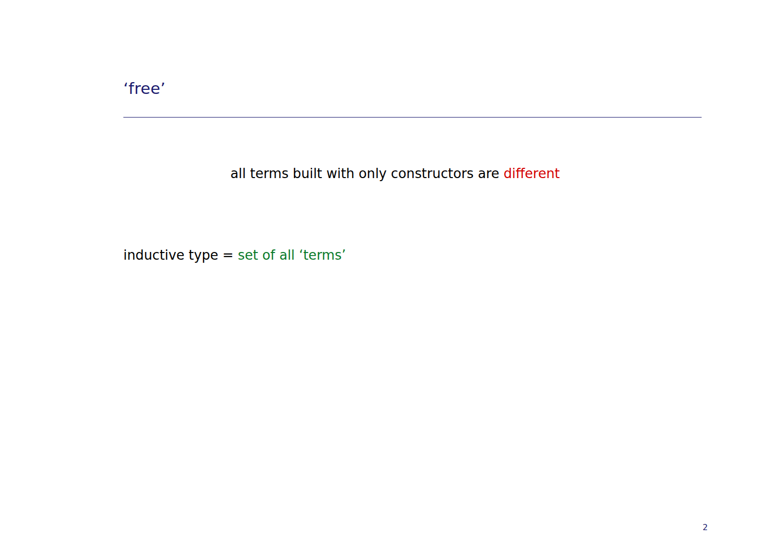‘free’
all terms built with only constructors are different
inductive type = set of all ‘terms’
2